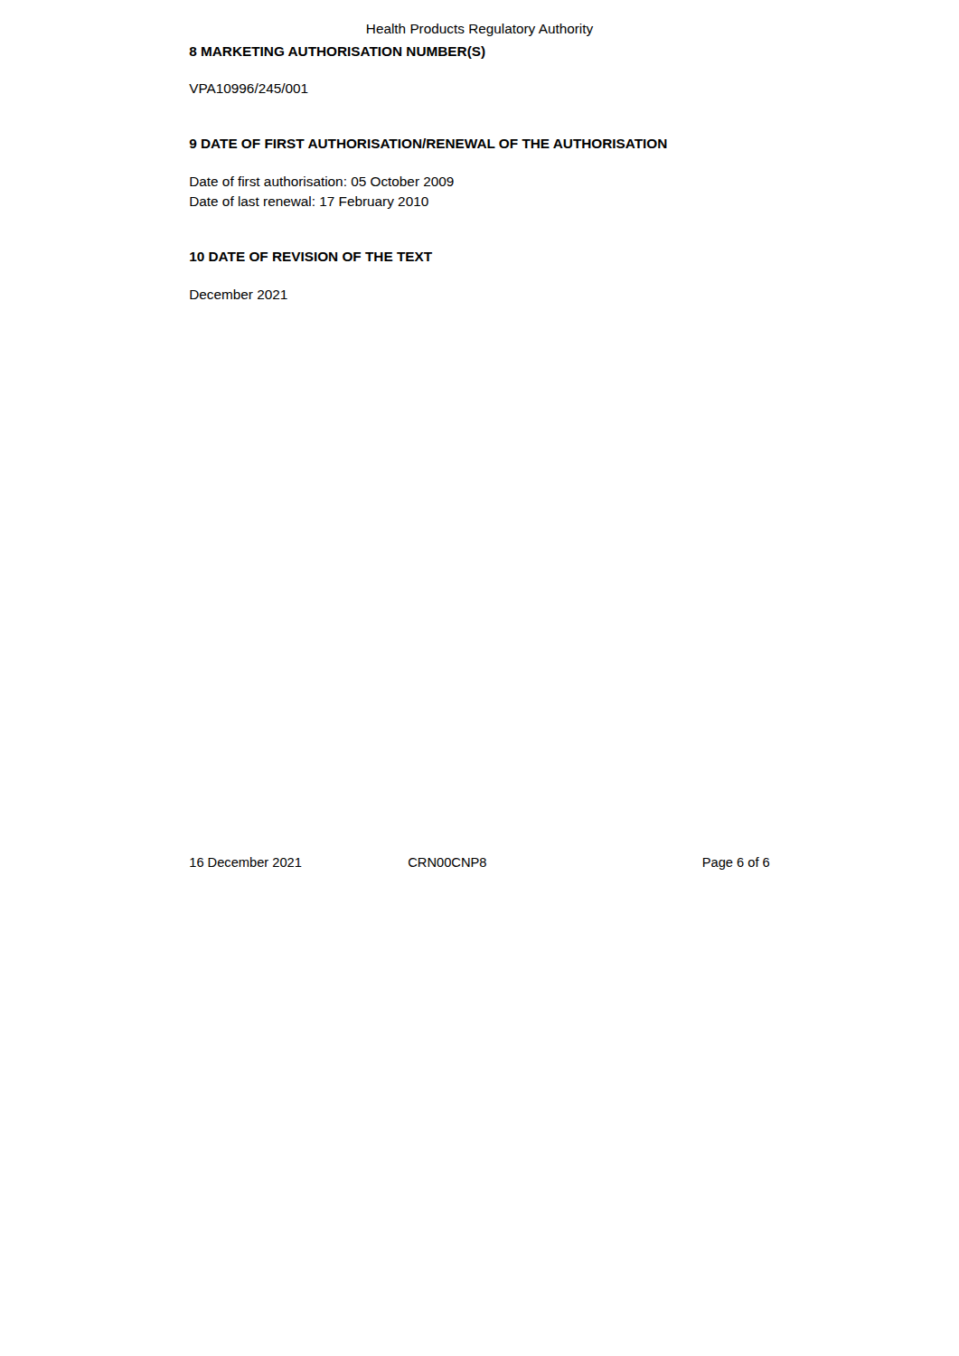Health Products Regulatory Authority
8 MARKETING AUTHORISATION NUMBER(S)
VPA10996/245/001
9 DATE OF FIRST AUTHORISATION/RENEWAL OF THE AUTHORISATION
Date of first authorisation: 05 October 2009
Date of last renewal: 17 February 2010
10 DATE OF REVISION OF THE TEXT
December 2021
16 December 2021
CRN00CNP8
Page 6 of 6